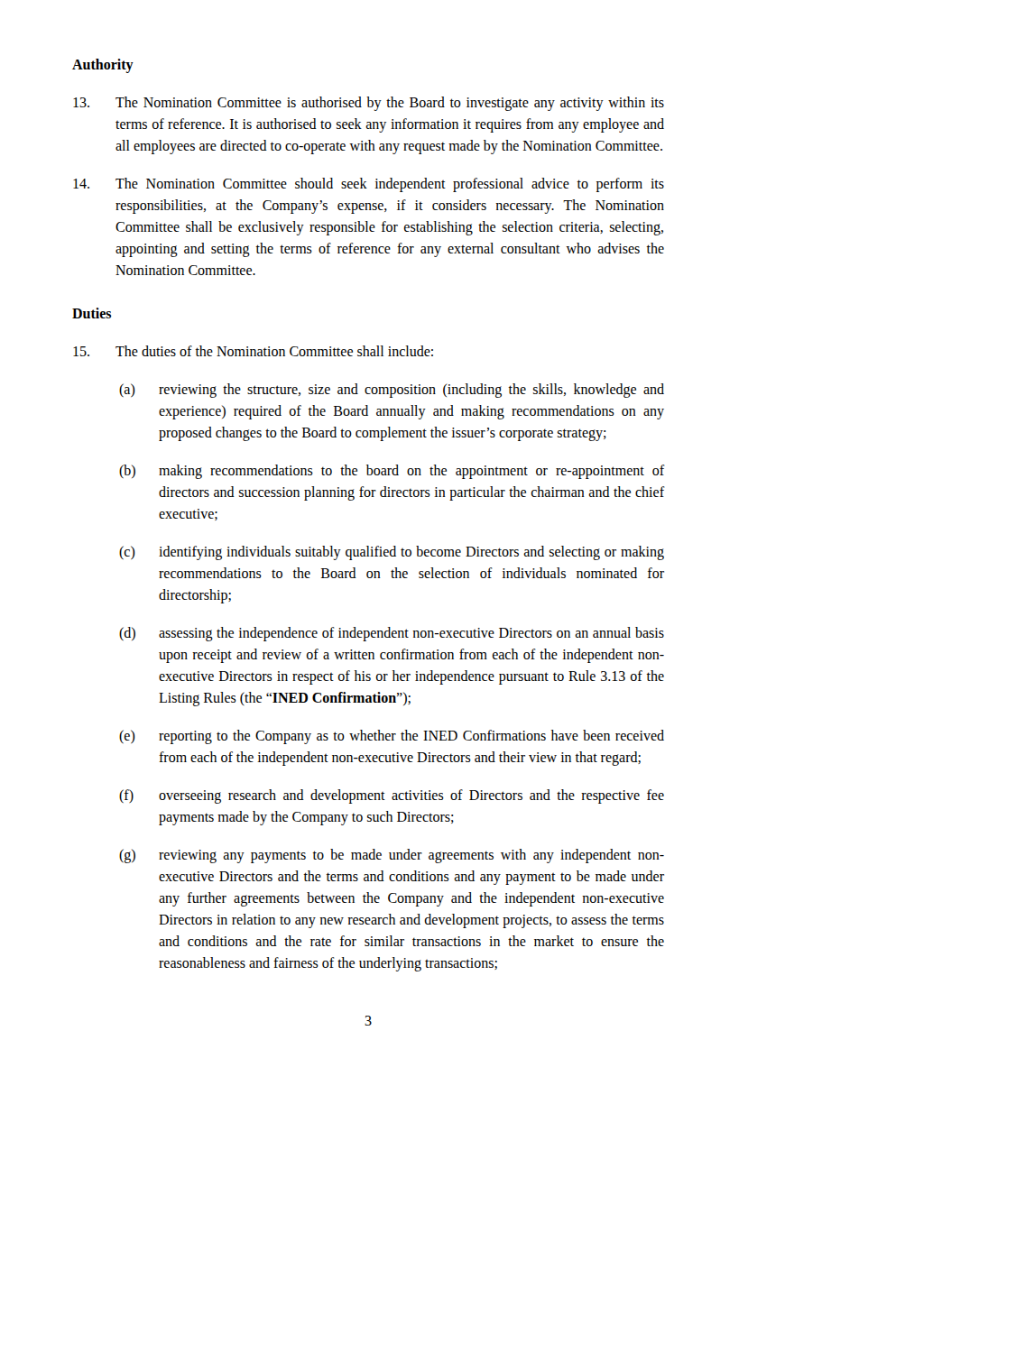Authority
13.
The Nomination Committee is authorised by the Board to investigate any activity within its terms of reference. It is authorised to seek any information it requires from any employee and all employees are directed to co-operate with any request made by the Nomination Committee.
14.
The Nomination Committee should seek independent professional advice to perform its responsibilities, at the Company’s expense, if it considers necessary. The Nomination Committee shall be exclusively responsible for establishing the selection criteria, selecting, appointing and setting the terms of reference for any external consultant who advises the Nomination Committee.
Duties
15.
The duties of the Nomination Committee shall include:
(a)
reviewing the structure, size and composition (including the skills, knowledge and experience) required of the Board annually and making recommendations on any proposed changes to the Board to complement the issuer’s corporate strategy;
(b)
making recommendations to the board on the appointment or re-appointment of directors and succession planning for directors in particular the chairman and the chief executive;
(c)
identifying individuals suitably qualified to become Directors and selecting or making recommendations to the Board on the selection of individuals nominated for directorship;
(d)
assessing the independence of independent non-executive Directors on an annual basis upon receipt and review of a written confirmation from each of the independent non-executive Directors in respect of his or her independence pursuant to Rule 3.13 of the Listing Rules (the “INED Confirmation”);
(e)
reporting to the Company as to whether the INED Confirmations have been received from each of the independent non-executive Directors and their view in that regard;
(f)
overseeing research and development activities of Directors and the respective fee payments made by the Company to such Directors;
(g)
reviewing any payments to be made under agreements with any independent non-executive Directors and the terms and conditions and any payment to be made under any further agreements between the Company and the independent non-executive Directors in relation to any new research and development projects, to assess the terms and conditions and the rate for similar transactions in the market to ensure the reasonableness and fairness of the underlying transactions;
3